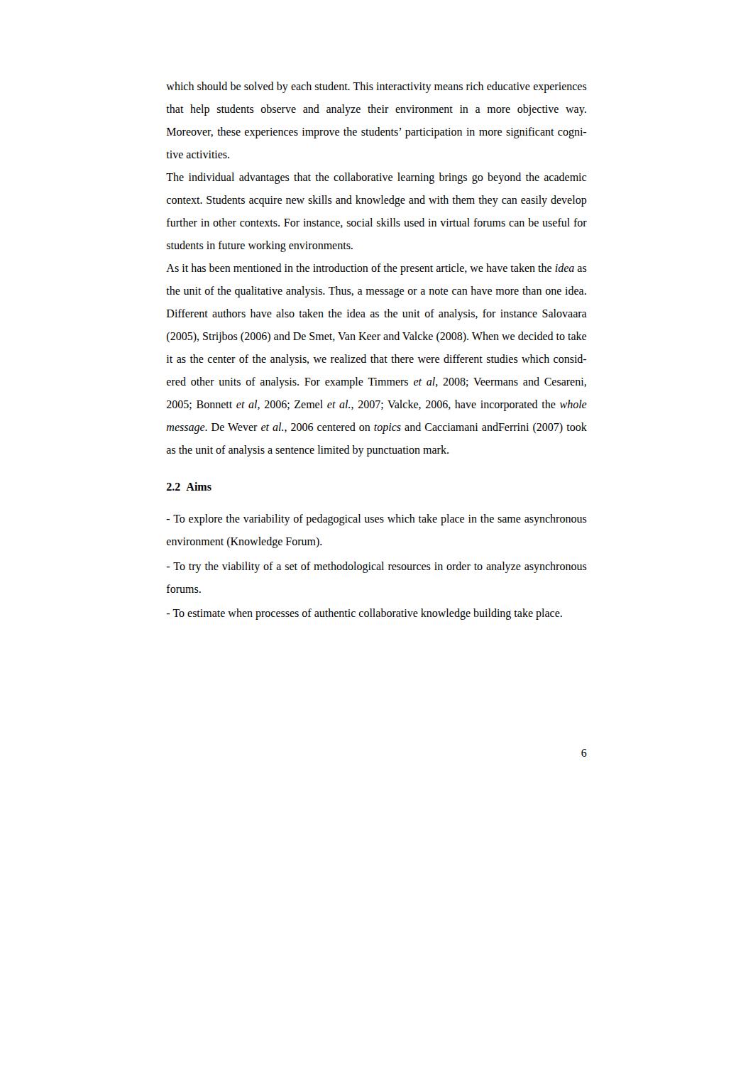which should be solved by each student. This interactivity means rich educative experiences that help students observe and analyze their environment in a more objective way. Moreover, these experiences improve the students’ participation in more significant cognitive activities.
The individual advantages that the collaborative learning brings go beyond the academic context. Students acquire new skills and knowledge and with them they can easily develop further in other contexts. For instance, social skills used in virtual forums can be useful for students in future working environments.
As it has been mentioned in the introduction of the present article, we have taken the idea as the unit of the qualitative analysis. Thus, a message or a note can have more than one idea. Different authors have also taken the idea as the unit of analysis, for instance Salovaara (2005), Strijbos (2006) and De Smet, Van Keer and Valcke (2008). When we decided to take it as the center of the analysis, we realized that there were different studies which considered other units of analysis. For example Timmers et al, 2008; Veermans and Cesareni, 2005; Bonnett et al, 2006; Zemel et al., 2007; Valcke, 2006, have incorporated the whole message. De Wever et al., 2006 centered on topics and Cacciamani andFerrini (2007) took as the unit of analysis a sentence limited by punctuation mark.
2.2 Aims
- To explore the variability of pedagogical uses which take place in the same asynchronous environment (Knowledge Forum).
- To try the viability of a set of methodological resources in order to analyze asynchronous forums.
- To estimate when processes of authentic collaborative knowledge building take place.
6